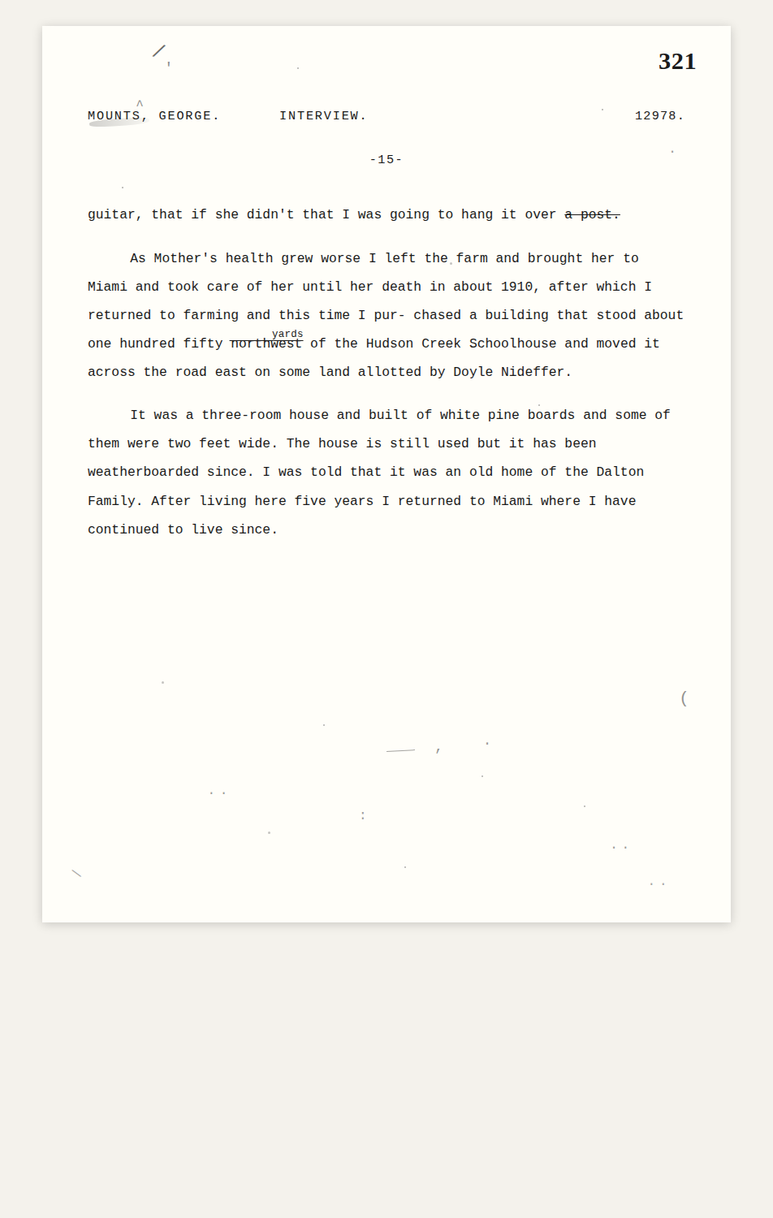321
/
'
^
·
MOUNTS, GEORGE. INTERVIEW. 12978.
-15-
guitar, that if she didn't that I was going to hang it over a post.
As Mother's health grew worse I left the farm and brought her to Miami and took care of her until her death in about 1910, after which I returned to farming and this time I pur- chased a building that stood about one hundred fifty yardsnorthwest of the Hudson Creek Schoolhouse and moved it across the road east on some land allotted by Doyle Nideffer.
It was a three-room house and built of white pine boards and some of them were two feet wide. The house is still used but it has been weatherboarded since. I was told that it was an old home of the Dalton Family. After living here five years I returned to Miami where I have continued to live since.
(
,
·
··
:
··
··
\